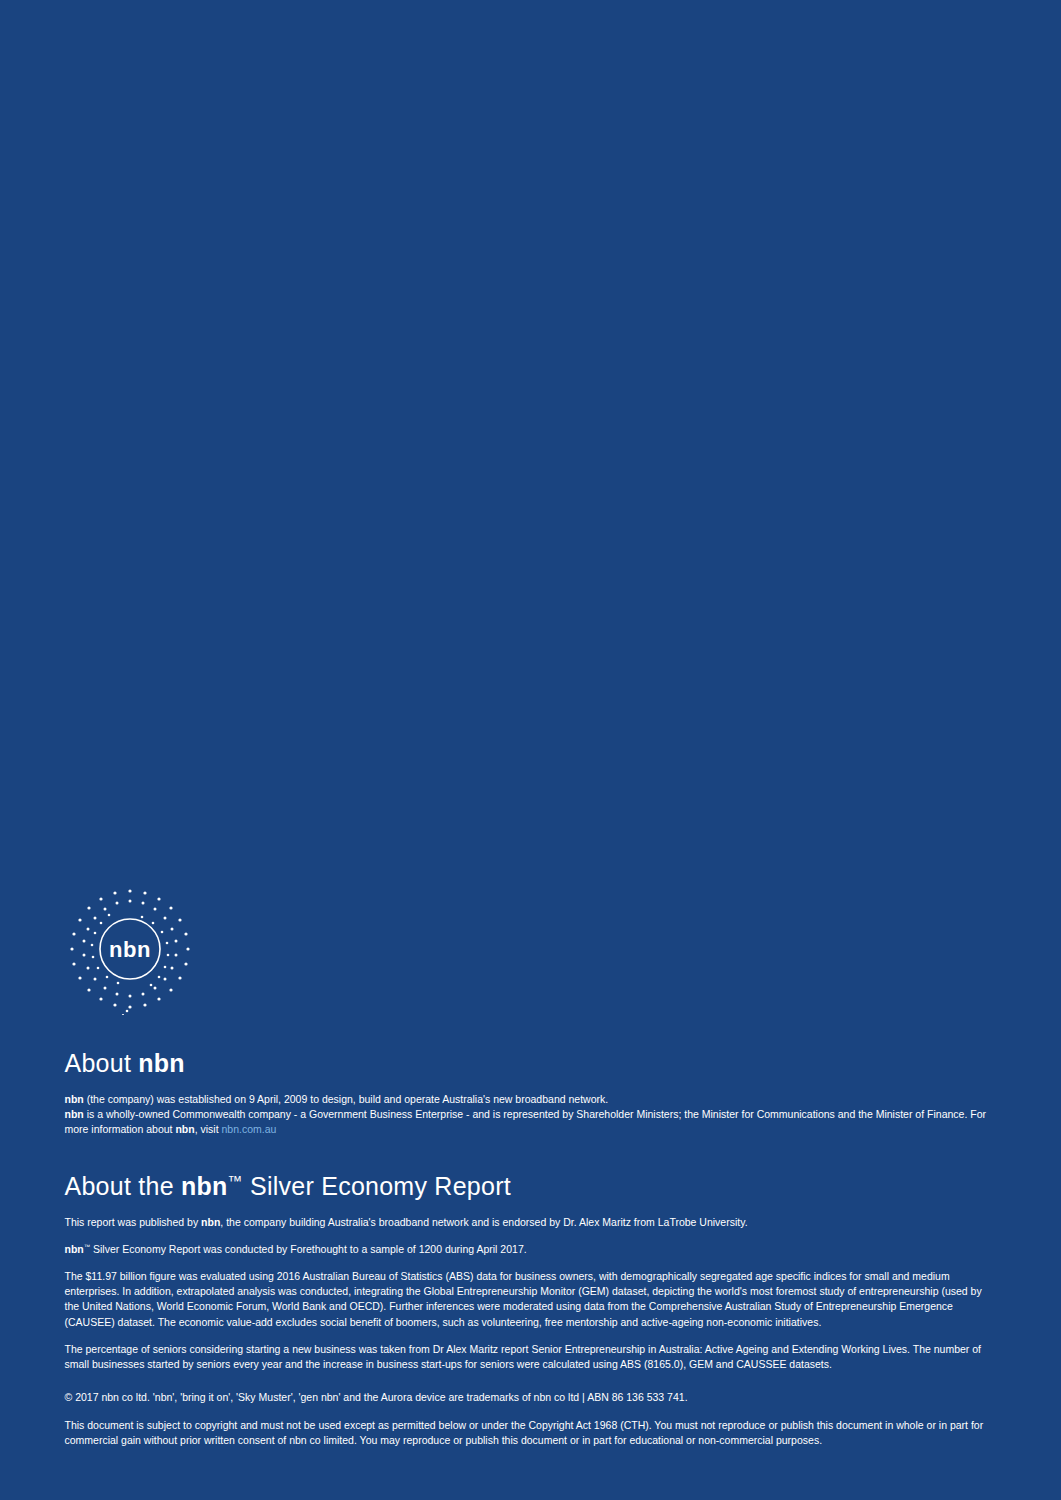nbn
About nbn
nbn (the company) was established on 9 April, 2009 to design, build and operate Australia's new broadband network.
nbn is a wholly-owned Commonwealth company - a Government Business Enterprise - and is represented by Shareholder Ministers; the Minister for Communications and the Minister of Finance. For more information about nbn, visit nbn.com.au
About the nbn™ Silver Economy Report
This report was published by nbn, the company building Australia's broadband network and is endorsed by Dr. Alex Maritz from LaTrobe University.
nbn™ Silver Economy Report was conducted by Forethought to a sample of 1200 during April 2017.
The $11.97 billion figure was evaluated using 2016 Australian Bureau of Statistics (ABS) data for business owners, with demographically segregated age specific indices for small and medium enterprises. In addition, extrapolated analysis was conducted, integrating the Global Entrepreneurship Monitor (GEM) dataset, depicting the world's most foremost study of entrepreneurship (used by the United Nations, World Economic Forum, World Bank and OECD). Further inferences were moderated using data from the Comprehensive Australian Study of Entrepreneurship Emergence (CAUSEE) dataset. The economic value-add excludes social benefit of boomers, such as volunteering, free mentorship and active-ageing non-economic initiatives.
The percentage of seniors considering starting a new business was taken from Dr Alex Maritz report Senior Entrepreneurship in Australia: Active Ageing and Extending Working Lives. The number of small businesses started by seniors every year and the increase in business start-ups for seniors were calculated using ABS (8165.0), GEM and CAUSSEE datasets.
© 2017 nbn co ltd. 'nbn', 'bring it on', 'Sky Muster', 'gen nbn' and the Aurora device are trademarks of nbn co ltd | ABN 86 136 533 741.
This document is subject to copyright and must not be used except as permitted below or under the Copyright Act 1968 (CTH). You must not reproduce or publish this document in whole or in part for commercial gain without prior written consent of nbn co limited. You may reproduce or publish this document or in part for educational or non-commercial purposes.